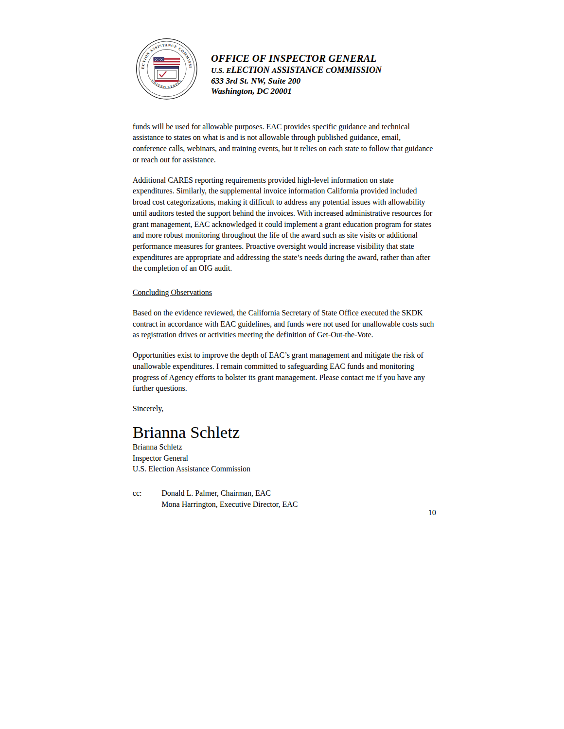ELECTION ASSISTANCE COMMISSION UNITED STATES
OFFICE OF INSPECTOR GENERAL
U.S. ELECTION ASSISTANCE COMMISSION
633 3rd St. NW, Suite 200
Washington, DC 20001
funds will be used for allowable purposes. EAC provides specific guidance and technical assistance to states on what is and is not allowable through published guidance, email, conference calls, webinars, and training events, but it relies on each state to follow that guidance or reach out for assistance.
Additional CARES reporting requirements provided high-level information on state expenditures. Similarly, the supplemental invoice information California provided included broad cost categorizations, making it difficult to address any potential issues with allowability until auditors tested the support behind the invoices. With increased administrative resources for grant management, EAC acknowledged it could implement a grant education program for states and more robust monitoring throughout the life of the award such as site visits or additional performance measures for grantees. Proactive oversight would increase visibility that state expenditures are appropriate and addressing the state’s needs during the award, rather than after the completion of an OIG audit.
Concluding Observations
Based on the evidence reviewed, the California Secretary of State Office executed the SKDK contract in accordance with EAC guidelines, and funds were not used for unallowable costs such as registration drives or activities meeting the definition of Get-Out-the-Vote.
Opportunities exist to improve the depth of EAC’s grant management and mitigate the risk of unallowable expenditures. I remain committed to safeguarding EAC funds and monitoring progress of Agency efforts to bolster its grant management. Please contact me if you have any further questions.
Sincerely,
Brianna Schletz
Brianna Schletz
Inspector General
U.S. Election Assistance Commission
cc: Donald L. Palmer, Chairman, EAC
Mona Harrington, Executive Director, EAC
10